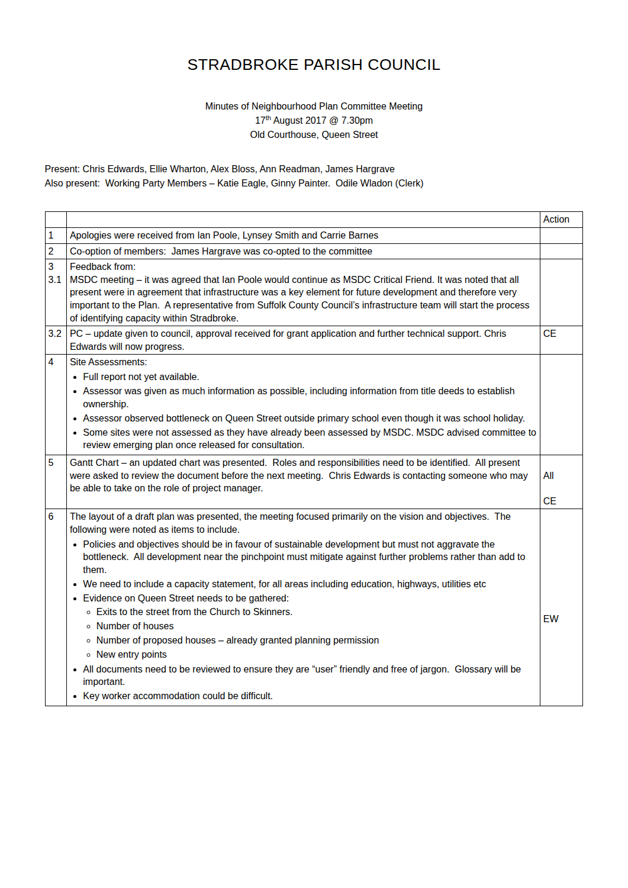STRADBROKE PARISH COUNCIL
Minutes of Neighbourhood Plan Committee Meeting
17th August 2017 @ 7.30pm
Old Courthouse, Queen Street
Present: Chris Edwards, Ellie Wharton, Alex Bloss, Ann Readman, James Hargrave
Also present: Working Party Members – Katie Eagle, Ginny Painter. Odile Wladon (Clerk)
| | | Action |
| --- | --- | --- |
| 1 | Apologies were received from Ian Poole, Lynsey Smith and Carrie Barnes | |
| 2 | Co-option of members: James Hargrave was co-opted to the committee | |
| 3 3.1 | Feedback from: MSDC meeting – it was agreed that Ian Poole would continue as MSDC Critical Friend. It was noted that all present were in agreement that infrastructure was a key element for future development and therefore very important to the Plan. A representative from Suffolk County Council’s infrastructure team will start the process of identifying capacity within Stradbroke. | |
| 3.2 | PC – update given to council, approval received for grant application and further technical support. Chris Edwards will now progress. | CE |
| 4 | Site Assessments: Full report not yet available. Assessor was given as much information as possible, including information from title deeds to establish ownership. Assessor observed bottleneck on Queen Street outside primary school even though it was school holiday. Some sites were not assessed as they have already been assessed by MSDC. MSDC advised committee to review emerging plan once released for consultation. | |
| 5 | Gantt Chart – an updated chart was presented. Roles and responsibilities need to be identified. All present were asked to review the document before the next meeting. Chris Edwards is contacting someone who may be able to take on the role of project manager. | All CE |
| 6 | The layout of a draft plan was presented, the meeting focused primarily on the vision and objectives. The following were noted as items to include. Policies and objectives should be in favour of sustainable development but must not aggravate the bottleneck. All development near the pinchpoint must mitigate against further problems rather than add to them. We need to include a capacity statement, for all areas including education, highways, utilities etc Evidence on Queen Street needs to be gathered: Exits to the street from the Church to Skinners. Number of houses Number of proposed houses – already granted planning permission New entry points All documents need to be reviewed to ensure they are “user” friendly and free of jargon. Glossary will be important. Key worker accommodation could be difficult. | EW |